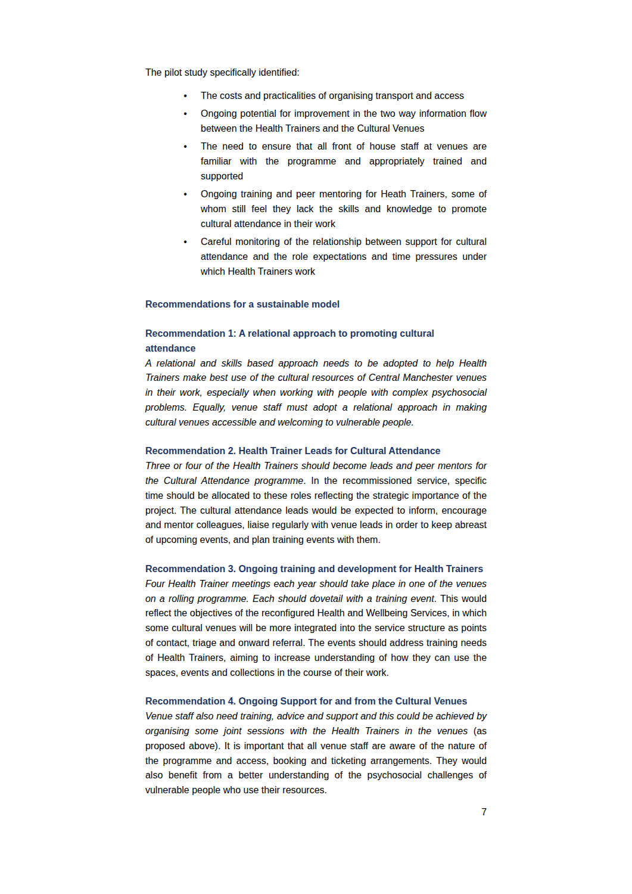The pilot study specifically identified:
The costs and practicalities of organising transport and access
Ongoing potential for improvement in the two way information flow between the Health Trainers and the Cultural Venues
The need to ensure that all front of house staff at venues are familiar with the programme and appropriately trained and supported
Ongoing training and peer mentoring for Heath Trainers, some of whom still feel they lack the skills and knowledge to promote cultural attendance in their work
Careful monitoring of the relationship between support for cultural attendance and the role expectations and time pressures under which Health Trainers work
Recommendations for a sustainable model
Recommendation 1: A relational approach to promoting cultural attendance
A relational and skills based approach needs to be adopted to help Health Trainers make best use of the cultural resources of Central Manchester venues in their work, especially when working with people with complex psychosocial problems. Equally, venue staff must adopt a relational approach in making cultural venues accessible and welcoming to vulnerable people.
Recommendation 2. Health Trainer Leads for Cultural Attendance
Three or four of the Health Trainers should become leads and peer mentors for the Cultural Attendance programme. In the recommissioned service, specific time should be allocated to these roles reflecting the strategic importance of the project. The cultural attendance leads would be expected to inform, encourage and mentor colleagues, liaise regularly with venue leads in order to keep abreast of upcoming events, and plan training events with them.
Recommendation 3. Ongoing training and development for Health Trainers
Four Health Trainer meetings each year should take place in one of the venues on a rolling programme. Each should dovetail with a training event. This would reflect the objectives of the reconfigured Health and Wellbeing Services, in which some cultural venues will be more integrated into the service structure as points of contact, triage and onward referral. The events should address training needs of Health Trainers, aiming to increase understanding of how they can use the spaces, events and collections in the course of their work.
Recommendation 4. Ongoing Support for and from the Cultural Venues
Venue staff also need training, advice and support and this could be achieved by organising some joint sessions with the Health Trainers in the venues (as proposed above). It is important that all venue staff are aware of the nature of the programme and access, booking and ticketing arrangements. They would also benefit from a better understanding of the psychosocial challenges of vulnerable people who use their resources.
7